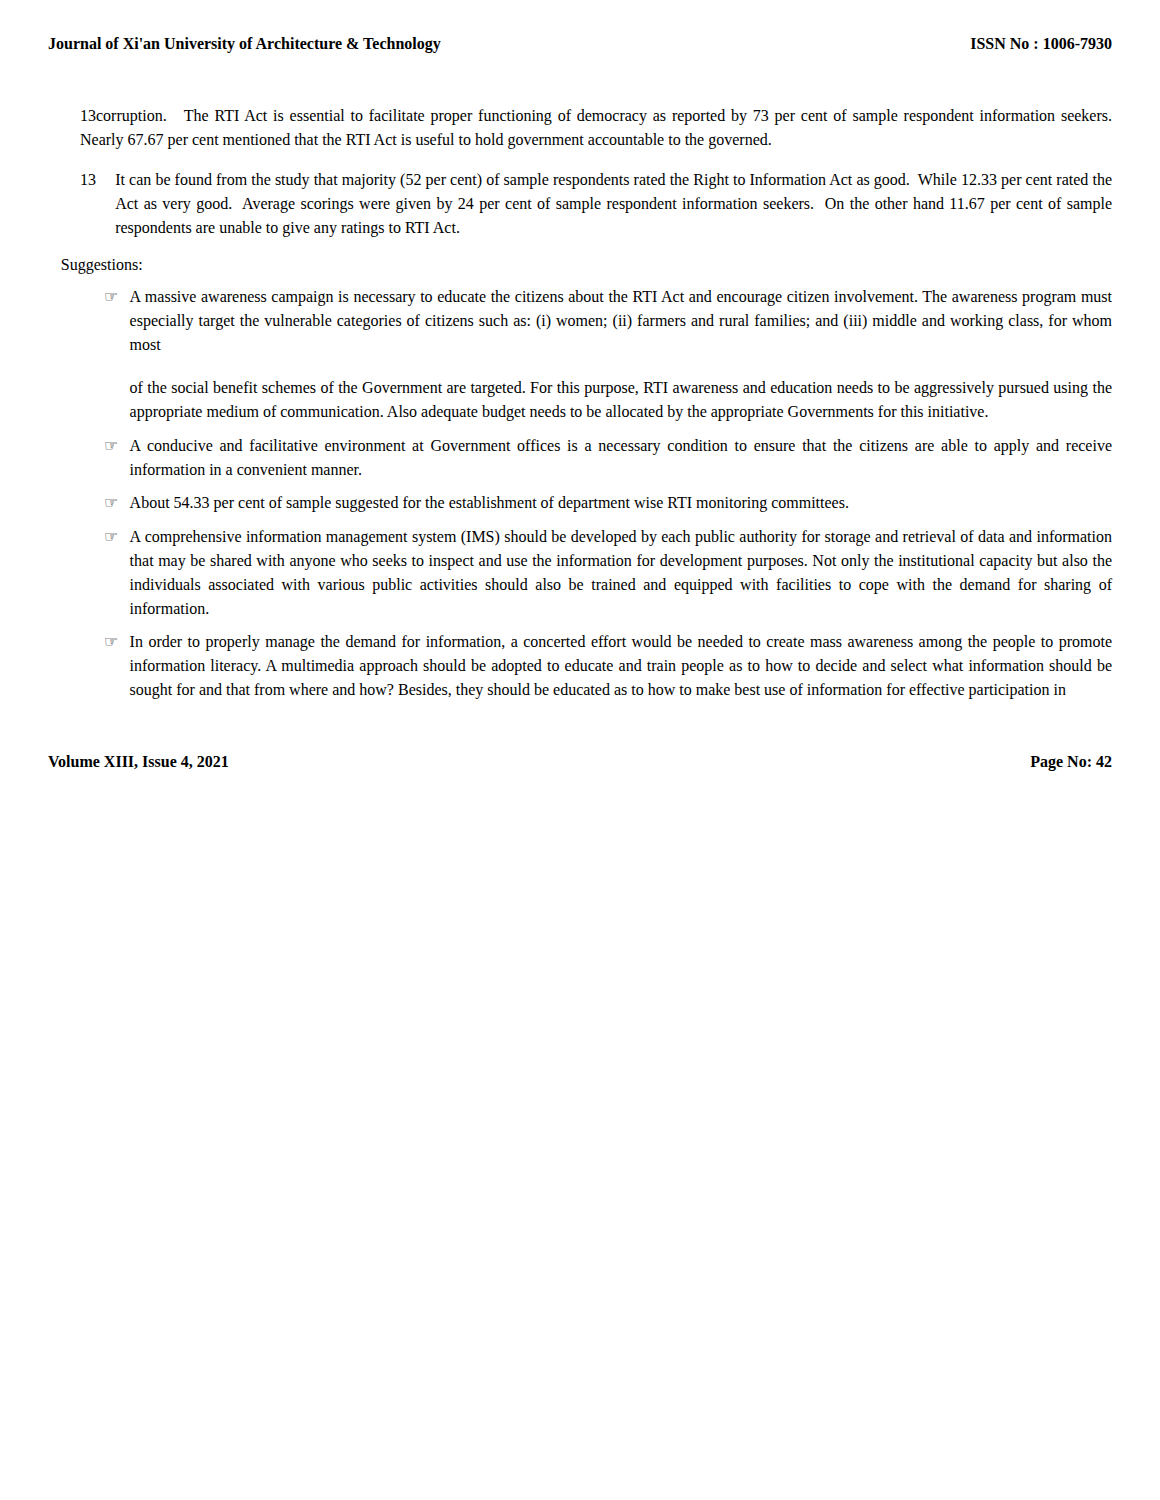Journal of Xi'an University of Architecture & Technology ISSN No : 1006-7930
13corruption. The RTI Act is essential to facilitate proper functioning of democracy as reported by 73 per cent of sample respondent information seekers. Nearly 67.67 per cent mentioned that the RTI Act is useful to hold government accountable to the governed.
13 It can be found from the study that majority (52 per cent) of sample respondents rated the Right to Information Act as good. While 12.33 per cent rated the Act as very good. Average scorings were given by 24 per cent of sample respondent information seekers. On the other hand 11.67 per cent of sample respondents are unable to give any ratings to RTI Act.
Suggestions:
A massive awareness campaign is necessary to educate the citizens about the RTI Act and encourage citizen involvement. The awareness program must especially target the vulnerable categories of citizens such as: (i) women; (ii) farmers and rural families; and (iii) middle and working class, for whom most
of the social benefit schemes of the Government are targeted. For this purpose, RTI awareness and education needs to be aggressively pursued using the appropriate medium of communication. Also adequate budget needs to be allocated by the appropriate Governments for this initiative.
A conducive and facilitative environment at Government offices is a necessary condition to ensure that the citizens are able to apply and receive information in a convenient manner.
About 54.33 per cent of sample suggested for the establishment of department wise RTI monitoring committees.
A comprehensive information management system (IMS) should be developed by each public authority for storage and retrieval of data and information that may be shared with anyone who seeks to inspect and use the information for development purposes. Not only the institutional capacity but also the individuals associated with various public activities should also be trained and equipped with facilities to cope with the demand for sharing of information.
In order to properly manage the demand for information, a concerted effort would be needed to create mass awareness among the people to promote information literacy. A multimedia approach should be adopted to educate and train people as to how to decide and select what information should be sought for and that from where and how? Besides, they should be educated as to how to make best use of information for effective participation in
Volume XIII, Issue 4, 2021 Page No: 42